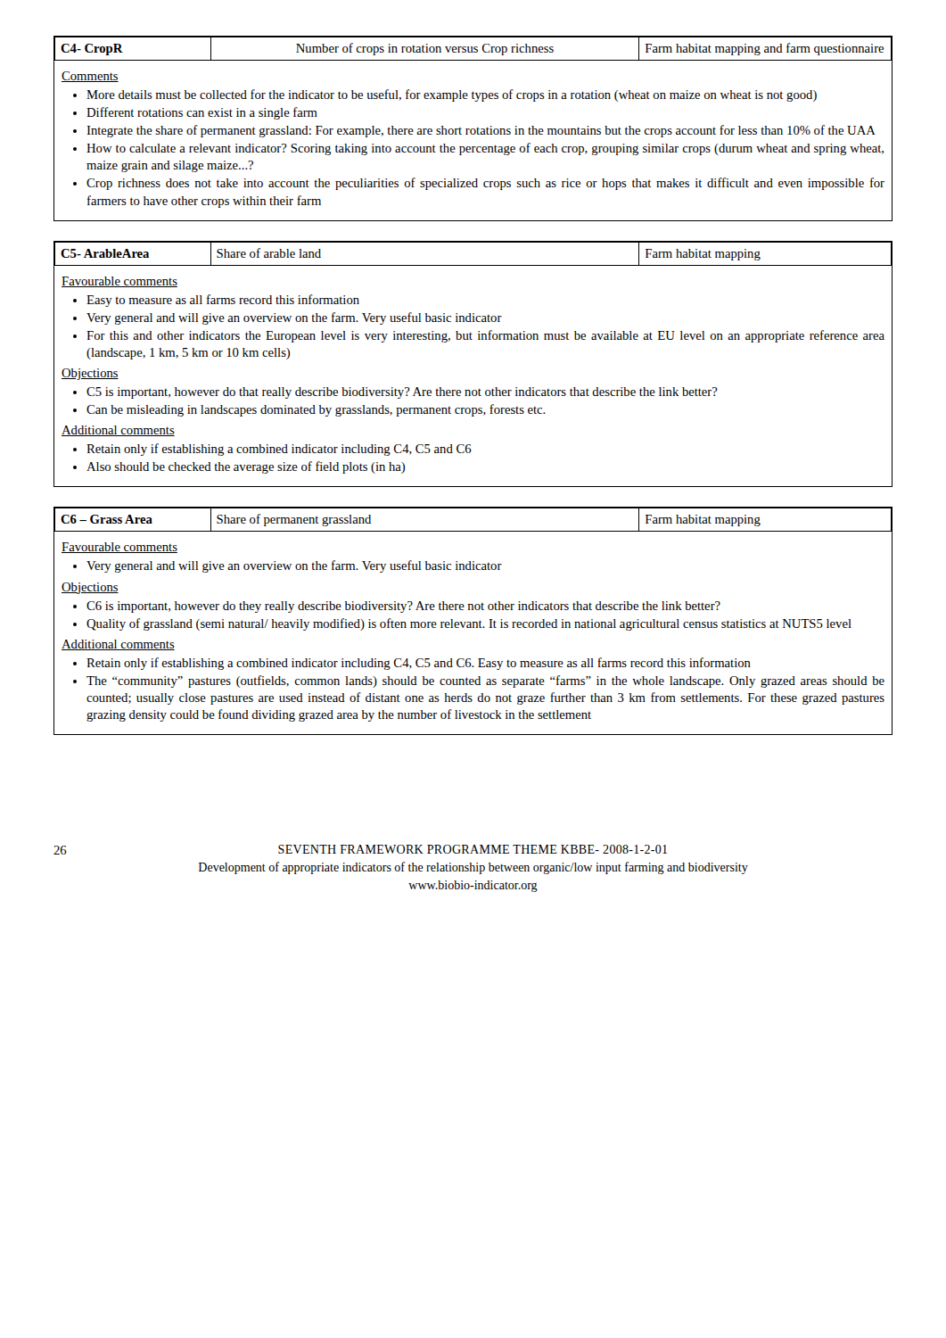| C4- CropR | Number of crops in rotation versus Crop richness | Farm habitat mapping and farm questionnaire |
Comments
More details must be collected for the indicator to be useful, for example types of crops in a rotation (wheat on maize on wheat is not good)
Different rotations can exist in a single farm
Integrate the share of permanent grassland: For example, there are short rotations in the mountains but the crops account for less than 10% of the UAA
How to calculate a relevant indicator? Scoring taking into account the percentage of each crop, grouping similar crops (durum wheat and spring wheat, maize grain and silage maize...?
Crop richness does not take into account the peculiarities of specialized crops such as rice or hops that makes it difficult and even impossible for farmers to have other crops within their farm
| C5- ArableArea | Share of arable land | Farm habitat mapping |
Favourable comments
Easy to measure as all farms record this information
Very general and will give an overview on the farm. Very useful basic indicator
For this and other indicators the European level is very interesting, but information must be available at EU level on an appropriate reference area (landscape, 1 km, 5 km or 10 km cells)
Objections
C5 is important, however do that really describe biodiversity? Are there not other indicators that describe the link better?
Can be misleading in landscapes dominated by grasslands, permanent crops, forests etc.
Additional comments
Retain only if establishing a combined indicator including C4, C5 and C6
Also should be checked the average size of field plots (in ha)
| C6 – Grass Area | Share of permanent grassland | Farm habitat mapping |
Favourable comments
Very general and will give an overview on the farm. Very useful basic indicator
Objections
C6 is important, however do they really describe biodiversity? Are there not other indicators that describe the link better?
Quality of grassland (semi natural/ heavily modified) is often more relevant. It is recorded in national agricultural census statistics at NUTS5 level
Additional comments
Retain only if establishing a combined indicator including C4, C5 and C6. Easy to measure as all farms record this information
The “community” pastures (outfields, common lands) should be counted as separate “farms” in the whole landscape. Only grazed areas should be counted; usually close pastures are used instead of distant one as herds do not graze further than 3 km from settlements. For these grazed pastures grazing density could be found dividing grazed area by the number of livestock in the settlement
26
SEVENTH FRAMEWORK PROGRAMME THEME KBBE- 2008-1-2-01
Development of appropriate indicators of the relationship between organic/low input farming and biodiversity
www.biobio-indicator.org